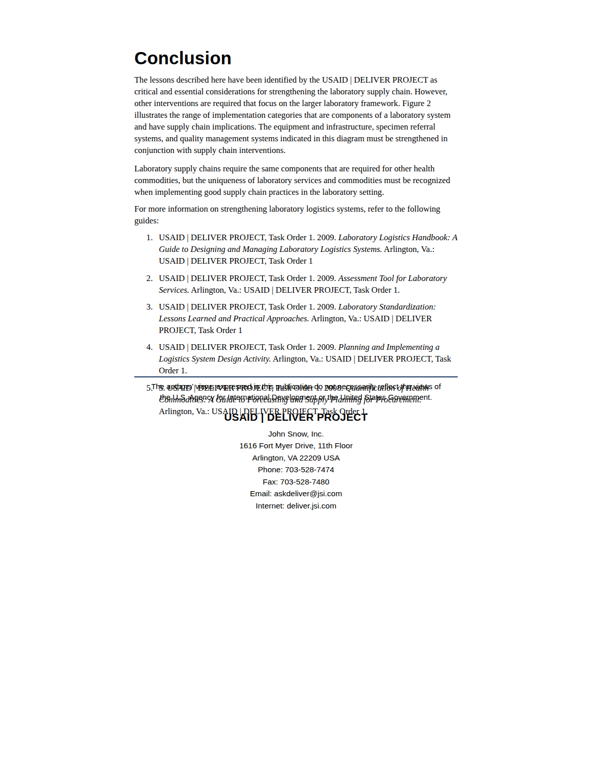Conclusion
The lessons described here have been identified by the USAID | DELIVER PROJECT as critical and essential considerations for strengthening the laboratory supply chain. However, other interventions are required that focus on the larger laboratory framework. Figure 2 illustrates the range of implementation categories that are components of a laboratory system and have supply chain implications. The equipment and infrastructure, specimen referral systems, and quality management systems indicated in this diagram must be strengthened in conjunction with supply chain interventions.
Laboratory supply chains require the same components that are required for other health commodities, but the uniqueness of laboratory services and commodities must be recognized when implementing good supply chain practices in the laboratory setting.
For more information on strengthening laboratory logistics systems, refer to the following guides:
USAID | DELIVER PROJECT, Task Order 1. 2009. Laboratory Logistics Handbook: A Guide to Designing and Managing Laboratory Logistics Systems. Arlington, Va.: USAID | DELIVER PROJECT, Task Order 1
USAID | DELIVER PROJECT, Task Order 1. 2009. Assessment Tool for Laboratory Services. Arlington, Va.: USAID | DELIVER PROJECT, Task Order 1.
USAID | DELIVER PROJECT, Task Order 1. 2009. Laboratory Standardization: Lessons Learned and Practical Approaches. Arlington, Va.: USAID | DELIVER PROJECT, Task Order 1
USAID | DELIVER PROJECT, Task Order 1. 2009. Planning and Implementing a Logistics System Design Activity. Arlington, Va.: USAID | DELIVER PROJECT, Task Order 1.
5. USAID | DELIVER PROJECT, Task Order 1. 2008. Quantification of Health Commodities: A Guide to Forecasting and Supply Planning for Procurement. Arlington, Va.: USAID | DELIVER PROJECT, Task Order 1.
The authors’ views expressed in this publication do not necessarily reflect the views of the U.S. Agency for International Development or the United States Government.
USAID | DELIVER PROJECT
John Snow, Inc.
1616 Fort Myer Drive, 11th Floor
Arlington, VA 22209 USA
Phone: 703-528-7474
Fax: 703-528-7480
Email: askdeliver@jsi.com
Internet: deliver.jsi.com